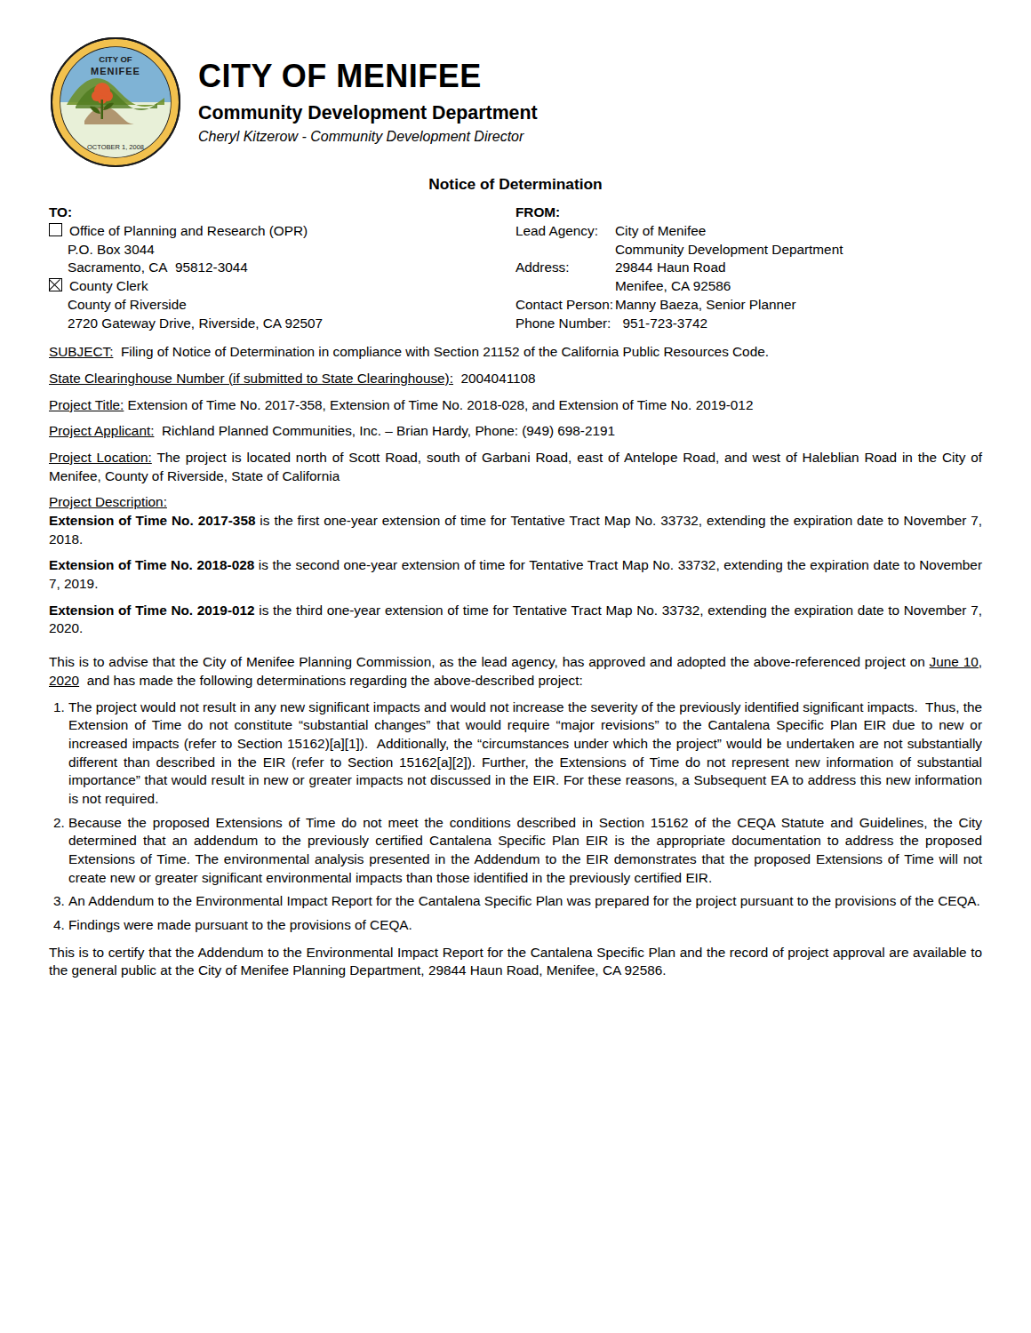CITY OF MENIFEE OCTOBER 1, 2008
CITY OF MENIFEE
Community Development Department
Cheryl Kitzerow - Community Development Director
Notice of Determination
| TO: | FROM: |
| Office of Planning and Research (OPR) | Lead Agency: City of Menifee |
| P.O. Box 3044 | Community Development Department |
| Sacramento, CA 95812-3044 | Address: 29844 Haun Road |
| County Clerk | Menifee, CA 92586 |
| County of Riverside | Contact Person: Manny Baeza, Senior Planner |
| 2720 Gateway Drive, Riverside, CA 92507 | Phone Number: 951-723-3742 |
SUBJECT: Filing of Notice of Determination in compliance with Section 21152 of the California Public Resources Code.
State Clearinghouse Number (if submitted to State Clearinghouse): 2004041108
Project Title: Extension of Time No. 2017-358, Extension of Time No. 2018-028, and Extension of Time No. 2019-012
Project Applicant: Richland Planned Communities, Inc. – Brian Hardy, Phone: (949) 698-2191
Project Location: The project is located north of Scott Road, south of Garbani Road, east of Antelope Road, and west of Haleblian Road in the City of Menifee, County of Riverside, State of California
Project Description:
Extension of Time No. 2017-358 is the first one-year extension of time for Tentative Tract Map No. 33732, extending the expiration date to November 7, 2018.
Extension of Time No. 2018-028 is the second one-year extension of time for Tentative Tract Map No. 33732, extending the expiration date to November 7, 2019.
Extension of Time No. 2019-012 is the third one-year extension of time for Tentative Tract Map No. 33732, extending the expiration date to November 7, 2020.
This is to advise that the City of Menifee Planning Commission, as the lead agency, has approved and adopted the above-referenced project on June 10, 2020 and has made the following determinations regarding the above-described project:
The project would not result in any new significant impacts and would not increase the severity of the previously identified significant impacts. Thus, the Extension of Time do not constitute “substantial changes” that would require “major revisions” to the Cantalena Specific Plan EIR due to new or increased impacts (refer to Section 15162)[a][1]). Additionally, the “circumstances under which the project” would be undertaken are not substantially different than described in the EIR (refer to Section 15162[a][2]). Further, the Extensions of Time do not represent new information of substantial importance” that would result in new or greater impacts not discussed in the EIR. For these reasons, a Subsequent EA to address this new information is not required.
Because the proposed Extensions of Time do not meet the conditions described in Section 15162 of the CEQA Statute and Guidelines, the City determined that an addendum to the previously certified Cantalena Specific Plan EIR is the appropriate documentation to address the proposed Extensions of Time. The environmental analysis presented in the Addendum to the EIR demonstrates that the proposed Extensions of Time will not create new or greater significant environmental impacts than those identified in the previously certified EIR.
An Addendum to the Environmental Impact Report for the Cantalena Specific Plan was prepared for the project pursuant to the provisions of the CEQA.
Findings were made pursuant to the provisions of CEQA.
This is to certify that the Addendum to the Environmental Impact Report for the Cantalena Specific Plan and the record of project approval are available to the general public at the City of Menifee Planning Department, 29844 Haun Road, Menifee, CA 92586.